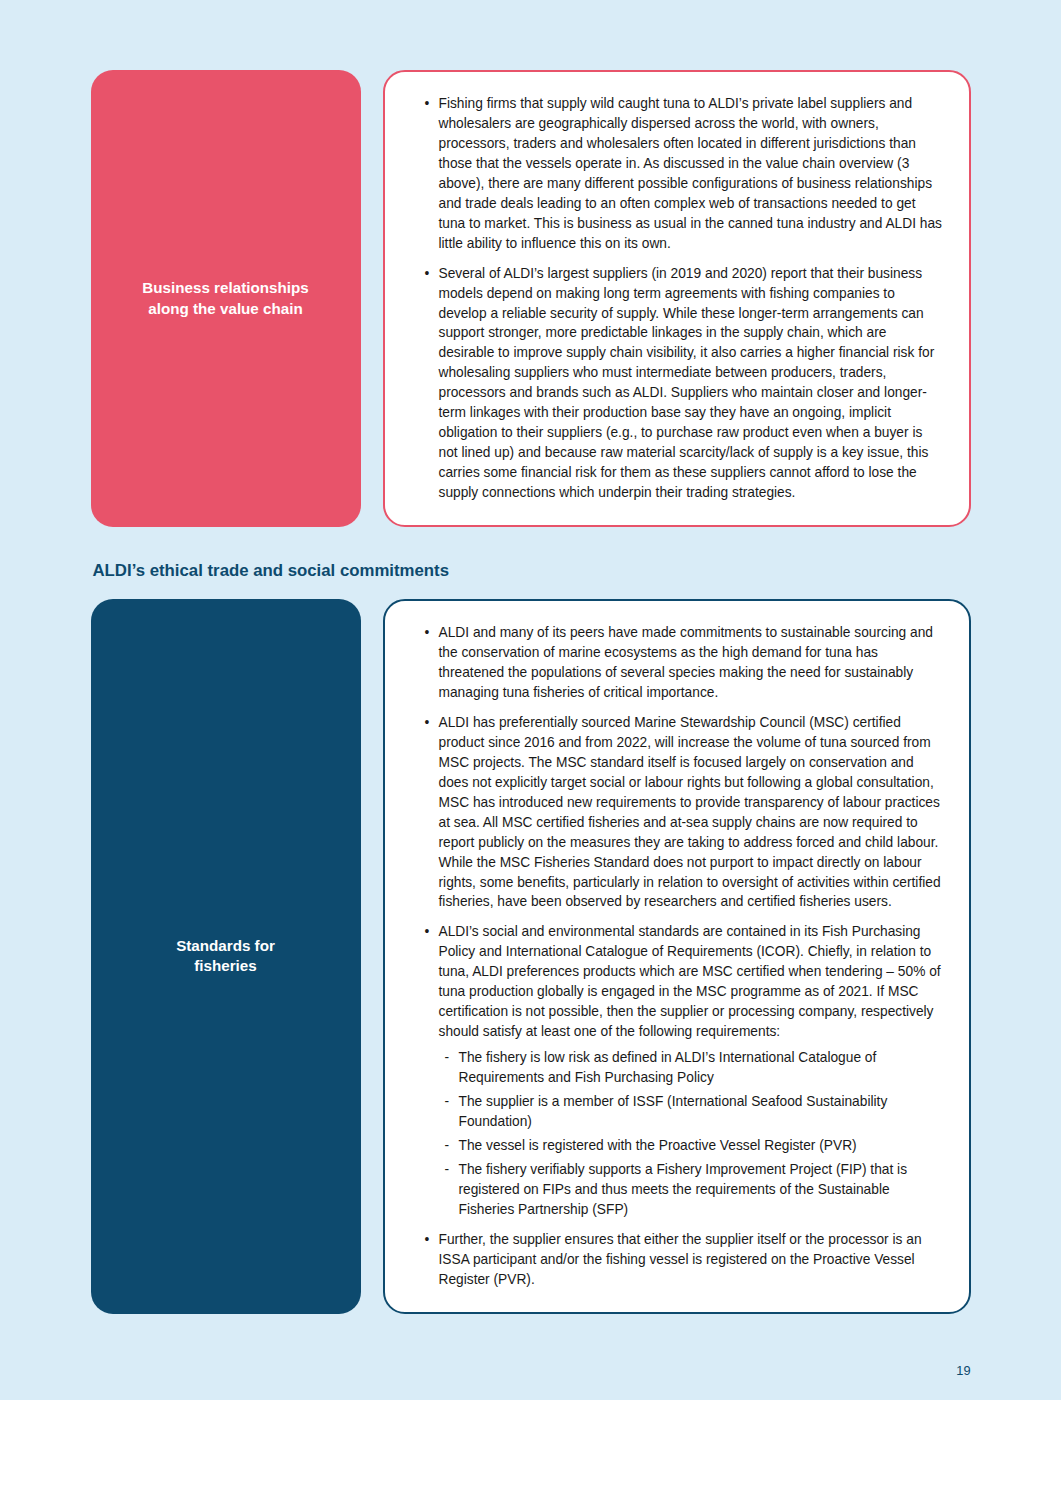Business relationships
along the value chain
Fishing firms that supply wild caught tuna to ALDI’s private label suppliers and wholesalers are geographically dispersed across the world, with owners, processors, traders and wholesalers often located in different jurisdictions than those that the vessels operate in. As discussed in the value chain overview (3 above), there are many different possible configurations of business relationships and trade deals leading to an often complex web of transactions needed to get tuna to market. This is business as usual in the canned tuna industry and ALDI has little ability to influence this on its own.
Several of ALDI’s largest suppliers (in 2019 and 2020) report that their business models depend on making long term agreements with fishing companies to develop a reliable security of supply. While these longer-term arrangements can support stronger, more predictable linkages in the supply chain, which are desirable to improve supply chain visibility, it also carries a higher financial risk for wholesaling suppliers who must intermediate between producers, traders, processors and brands such as ALDI. Suppliers who maintain closer and longer-term linkages with their production base say they have an ongoing, implicit obligation to their suppliers (e.g., to purchase raw product even when a buyer is not lined up) and because raw material scarcity/lack of supply is a key issue, this carries some financial risk for them as these suppliers cannot afford to lose the supply connections which underpin their trading strategies.
ALDI’s ethical trade and social commitments
Standards for
fisheries
ALDI and many of its peers have made commitments to sustainable sourcing and the conservation of marine ecosystems as the high demand for tuna has threatened the populations of several species making the need for sustainably managing tuna fisheries of critical importance.
ALDI has preferentially sourced Marine Stewardship Council (MSC) certified product since 2016 and from 2022, will increase the volume of tuna sourced from MSC projects. The MSC standard itself is focused largely on conservation and does not explicitly target social or labour rights but following a global consultation, MSC has introduced new requirements to provide transparency of labour practices at sea. All MSC certified fisheries and at-sea supply chains are now required to report publicly on the measures they are taking to address forced and child labour. While the MSC Fisheries Standard does not purport to impact directly on labour rights, some benefits, particularly in relation to oversight of activities within certified fisheries, have been observed by researchers and certified fisheries users.
ALDI’s social and environmental standards are contained in its Fish Purchasing Policy and International Catalogue of Requirements (ICOR). Chiefly, in relation to tuna, ALDI preferences products which are MSC certified when tendering – 50% of tuna production globally is engaged in the MSC programme as of 2021. If MSC certification is not possible, then the supplier or processing company, respectively should satisfy at least one of the following requirements:
The fishery is low risk as defined in ALDI’s International Catalogue of Requirements and Fish Purchasing Policy
The supplier is a member of ISSF (International Seafood Sustainability Foundation)
The vessel is registered with the Proactive Vessel Register (PVR)
The fishery verifiably supports a Fishery Improvement Project (FIP) that is registered on FIPs and thus meets the requirements of the Sustainable Fisheries Partnership (SFP)
Further, the supplier ensures that either the supplier itself or the processor is an ISSA participant and/or the fishing vessel is registered on the Proactive Vessel Register (PVR).
19